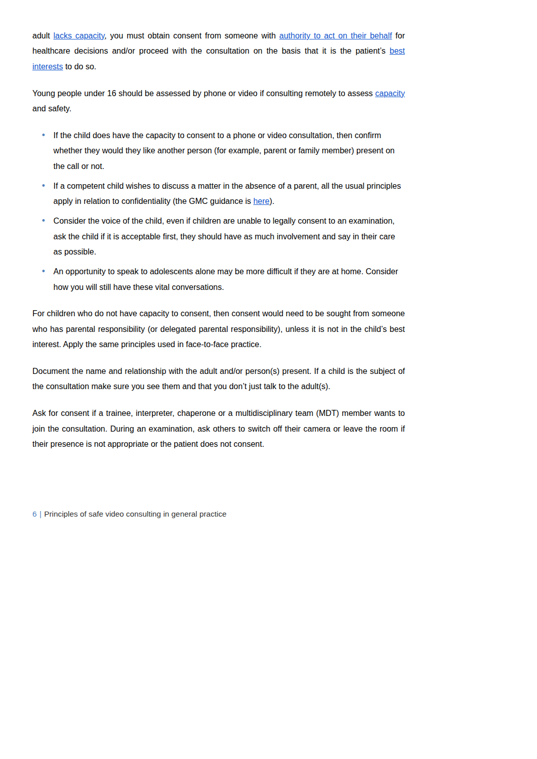adult lacks capacity, you must obtain consent from someone with authority to act on their behalf for healthcare decisions and/or proceed with the consultation on the basis that it is the patient’s best interests to do so.
Young people under 16 should be assessed by phone or video if consulting remotely to assess capacity and safety.
If the child does have the capacity to consent to a phone or video consultation, then confirm whether they would they like another person (for example, parent or family member) present on the call or not.
If a competent child wishes to discuss a matter in the absence of a parent, all the usual principles apply in relation to confidentiality (the GMC guidance is here).
Consider the voice of the child, even if children are unable to legally consent to an examination, ask the child if it is acceptable first, they should have as much involvement and say in their care as possible.
An opportunity to speak to adolescents alone may be more difficult if they are at home. Consider how you will still have these vital conversations.
For children who do not have capacity to consent, then consent would need to be sought from someone who has parental responsibility (or delegated parental responsibility), unless it is not in the child’s best interest. Apply the same principles used in face-to-face practice.
Document the name and relationship with the adult and/or person(s) present. If a child is the subject of the consultation make sure you see them and that you don’t just talk to the adult(s).
Ask for consent if a trainee, interpreter, chaperone or a multidisciplinary team (MDT) member wants to join the consultation. During an examination, ask others to switch off their camera or leave the room if their presence is not appropriate or the patient does not consent.
6|Principles of safe video consulting in general practice